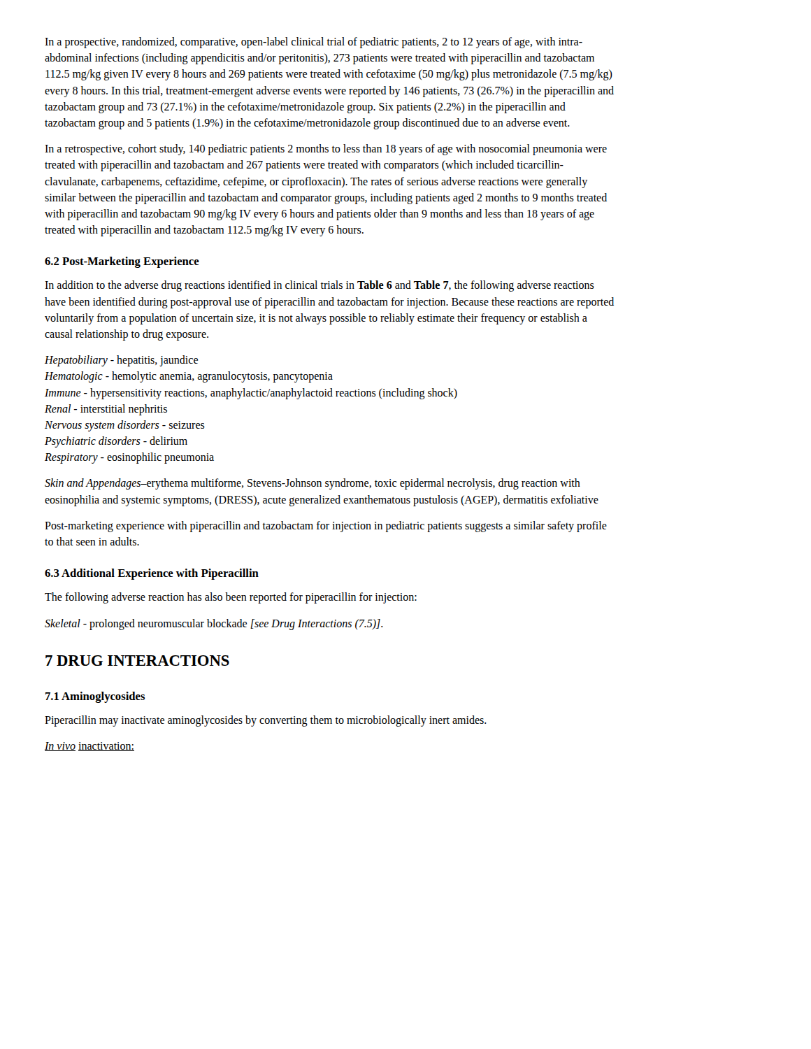In a prospective, randomized, comparative, open-label clinical trial of pediatric patients, 2 to 12 years of age, with intra-abdominal infections (including appendicitis and/or peritonitis), 273 patients were treated with piperacillin and tazobactam 112.5 mg/kg given IV every 8 hours and 269 patients were treated with cefotaxime (50 mg/kg) plus metronidazole (7.5 mg/kg) every 8 hours. In this trial, treatment-emergent adverse events were reported by 146 patients, 73 (26.7%) in the piperacillin and tazobactam group and 73 (27.1%) in the cefotaxime/metronidazole group. Six patients (2.2%) in the piperacillin and tazobactam group and 5 patients (1.9%) in the cefotaxime/metronidazole group discontinued due to an adverse event.
In a retrospective, cohort study, 140 pediatric patients 2 months to less than 18 years of age with nosocomial pneumonia were treated with piperacillin and tazobactam and 267 patients were treated with comparators (which included ticarcillin-clavulanate, carbapenems, ceftazidime, cefepime, or ciprofloxacin). The rates of serious adverse reactions were generally similar between the piperacillin and tazobactam and comparator groups, including patients aged 2 months to 9 months treated with piperacillin and tazobactam 90 mg/kg IV every 6 hours and patients older than 9 months and less than 18 years of age treated with piperacillin and tazobactam 112.5 mg/kg IV every 6 hours.
6.2 Post-Marketing Experience
In addition to the adverse drug reactions identified in clinical trials in Table 6 and Table 7, the following adverse reactions have been identified during post-approval use of piperacillin and tazobactam for injection. Because these reactions are reported voluntarily from a population of uncertain size, it is not always possible to reliably estimate their frequency or establish a causal relationship to drug exposure.
Hepatobiliary - hepatitis, jaundice
Hematologic - hemolytic anemia, agranulocytosis, pancytopenia
Immune - hypersensitivity reactions, anaphylactic/anaphylactoid reactions (including shock)
Renal - interstitial nephritis
Nervous system disorders - seizures
Psychiatric disorders - delirium
Respiratory - eosinophilic pneumonia
Skin and Appendages–erythema multiforme, Stevens-Johnson syndrome, toxic epidermal necrolysis, drug reaction with eosinophilia and systemic symptoms, (DRESS), acute generalized exanthematous pustulosis (AGEP), dermatitis exfoliative
Post-marketing experience with piperacillin and tazobactam for injection in pediatric patients suggests a similar safety profile to that seen in adults.
6.3 Additional Experience with Piperacillin
The following adverse reaction has also been reported for piperacillin for injection:
Skeletal - prolonged neuromuscular blockade [see Drug Interactions (7.5)].
7 DRUG INTERACTIONS
7.1 Aminoglycosides
Piperacillin may inactivate aminoglycosides by converting them to microbiologically inert amides.
In vivo inactivation: